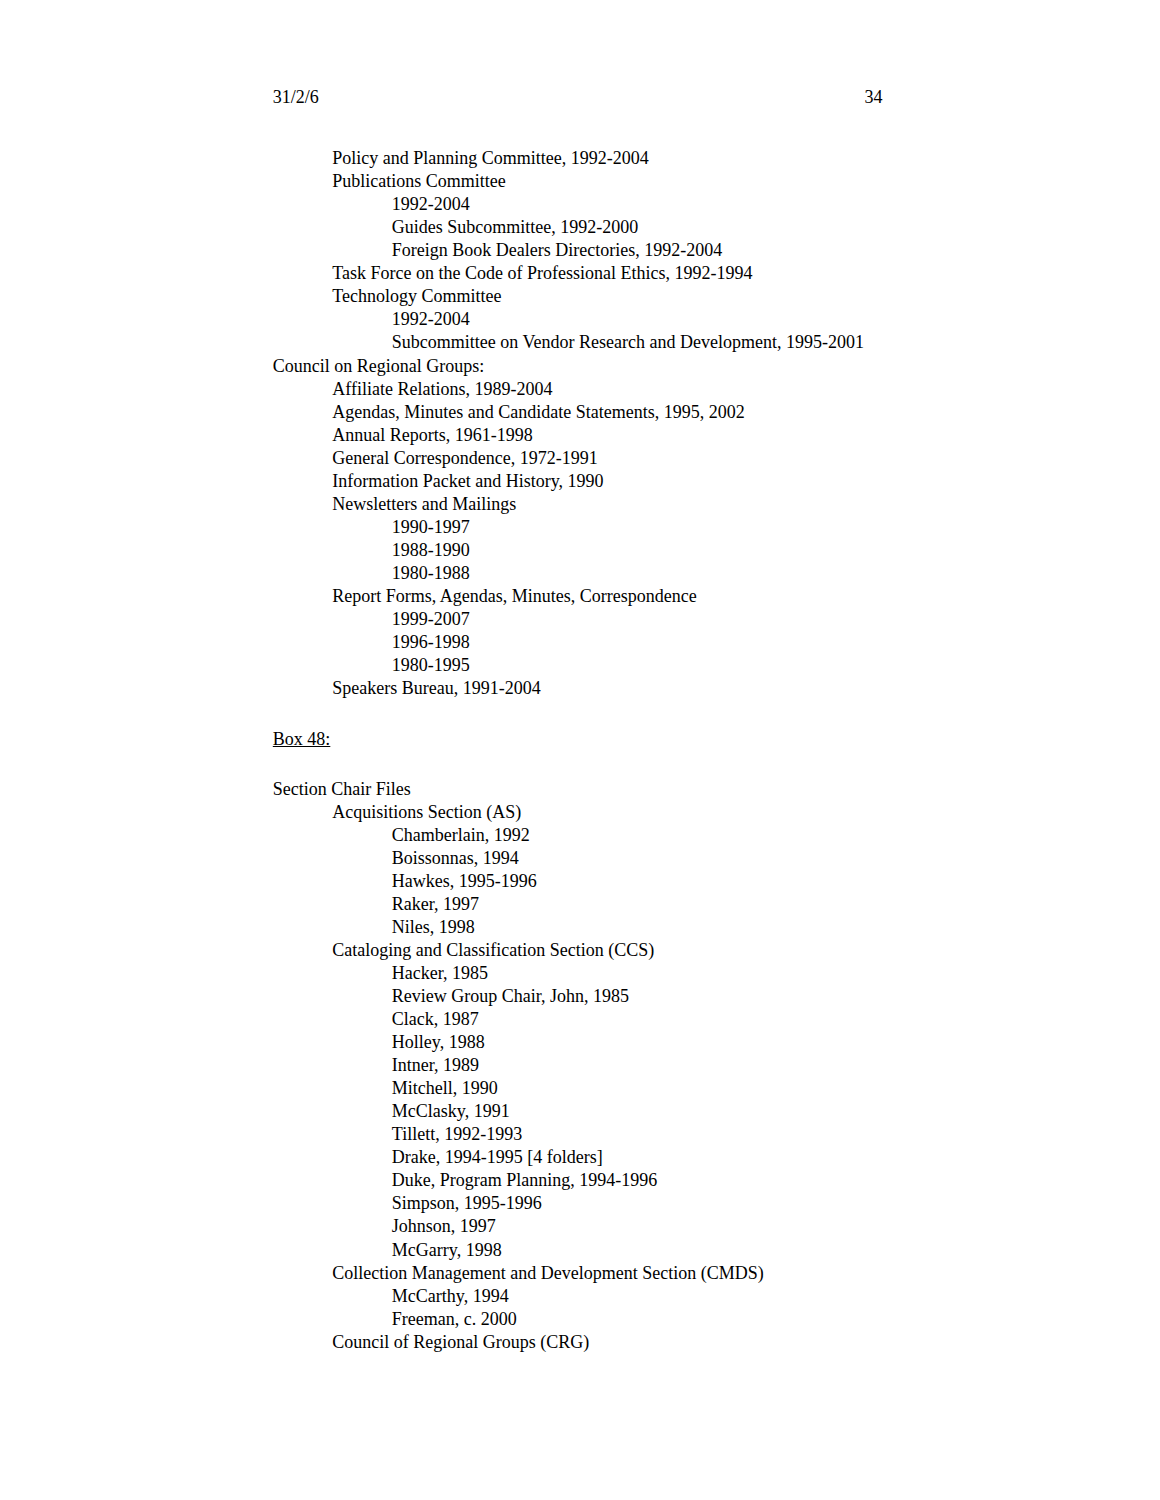31/2/6 34
Policy and Planning Committee, 1992-2004
Publications Committee
1992-2004
Guides Subcommittee, 1992-2000
Foreign Book Dealers Directories, 1992-2004
Task Force on the Code of Professional Ethics, 1992-1994
Technology Committee
1992-2004
Subcommittee on Vendor Research and Development, 1995-2001
Council on Regional Groups:
Affiliate Relations, 1989-2004
Agendas, Minutes and Candidate Statements, 1995, 2002
Annual Reports, 1961-1998
General Correspondence, 1972-1991
Information Packet and History, 1990
Newsletters and Mailings
1990-1997
1988-1990
1980-1988
Report Forms, Agendas, Minutes, Correspondence
1999-2007
1996-1998
1980-1995
Speakers Bureau, 1991-2004
Box 48:
Section Chair Files
Acquisitions Section (AS)
Chamberlain, 1992
Boissonnas, 1994
Hawkes, 1995-1996
Raker, 1997
Niles, 1998
Cataloging and Classification Section (CCS)
Hacker, 1985
Review Group Chair, John, 1985
Clack, 1987
Holley, 1988
Intner, 1989
Mitchell, 1990
McClasky, 1991
Tillett, 1992-1993
Drake, 1994-1995 [4 folders]
Duke, Program Planning, 1994-1996
Simpson, 1995-1996
Johnson, 1997
McGarry, 1998
Collection Management and Development Section (CMDS)
McCarthy, 1994
Freeman, c. 2000
Council of Regional Groups (CRG)